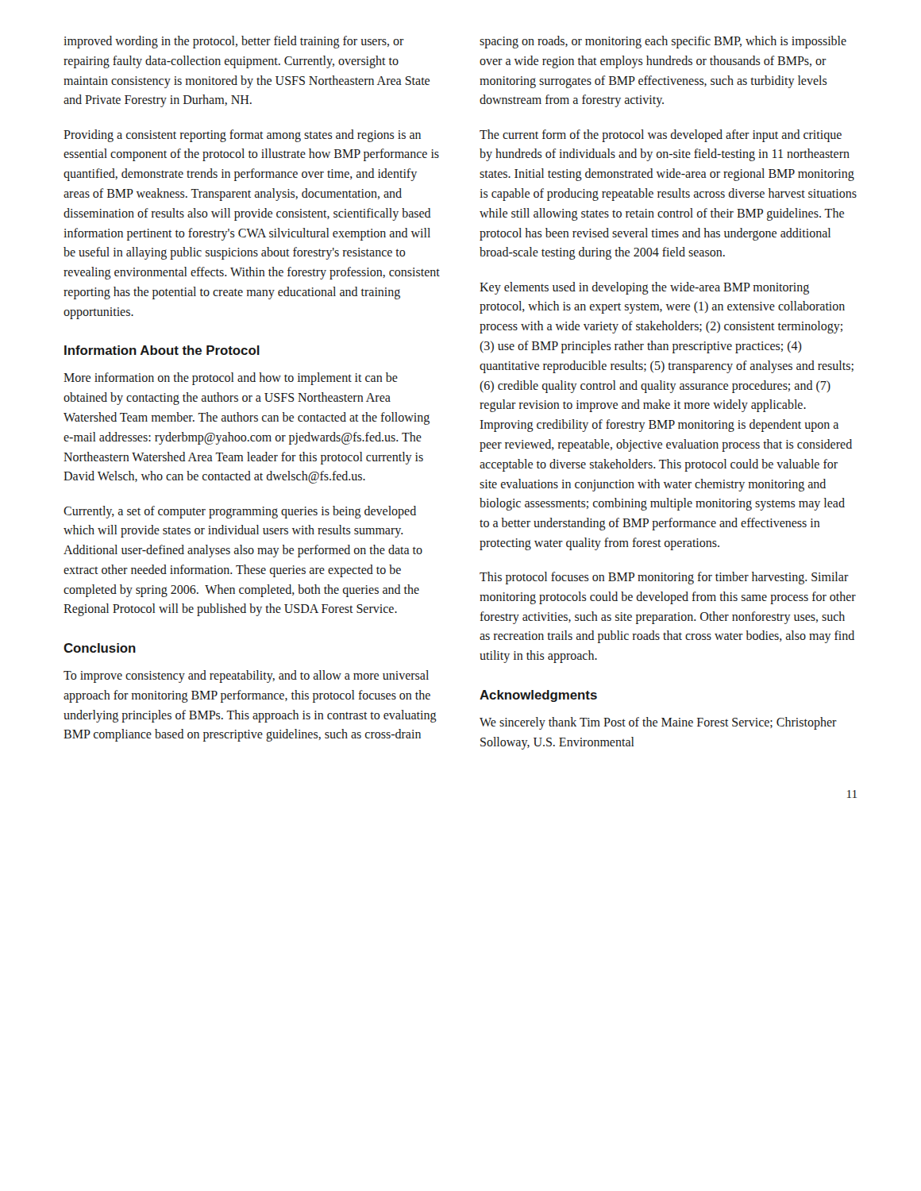improved wording in the protocol, better field training for users, or repairing faulty data-collection equipment. Currently, oversight to maintain consistency is monitored by the USFS Northeastern Area State and Private Forestry in Durham, NH.
Providing a consistent reporting format among states and regions is an essential component of the protocol to illustrate how BMP performance is quantified, demonstrate trends in performance over time, and identify areas of BMP weakness. Transparent analysis, documentation, and dissemination of results also will provide consistent, scientifically based information pertinent to forestry's CWA silvicultural exemption and will be useful in allaying public suspicions about forestry's resistance to revealing environmental effects. Within the forestry profession, consistent reporting has the potential to create many educational and training opportunities.
Information About the Protocol
More information on the protocol and how to implement it can be obtained by contacting the authors or a USFS Northeastern Area Watershed Team member. The authors can be contacted at the following e-mail addresses: ryderbmp@yahoo.com or pjedwards@fs.fed.us. The Northeastern Watershed Area Team leader for this protocol currently is David Welsch, who can be contacted at dwelsch@fs.fed.us.
Currently, a set of computer programming queries is being developed which will provide states or individual users with results summary. Additional user-defined analyses also may be performed on the data to extract other needed information. These queries are expected to be completed by spring 2006. When completed, both the queries and the Regional Protocol will be published by the USDA Forest Service.
Conclusion
To improve consistency and repeatability, and to allow a more universal approach for monitoring BMP performance, this protocol focuses on the underlying principles of BMPs. This approach is in contrast to evaluating BMP compliance based on prescriptive guidelines, such as cross-drain spacing on roads, or monitoring each specific BMP, which is impossible over a wide region that employs hundreds or thousands of BMPs, or monitoring surrogates of BMP effectiveness, such as turbidity levels downstream from a forestry activity.
The current form of the protocol was developed after input and critique by hundreds of individuals and by on-site field-testing in 11 northeastern states. Initial testing demonstrated wide-area or regional BMP monitoring is capable of producing repeatable results across diverse harvest situations while still allowing states to retain control of their BMP guidelines. The protocol has been revised several times and has undergone additional broad-scale testing during the 2004 field season.
Key elements used in developing the wide-area BMP monitoring protocol, which is an expert system, were (1) an extensive collaboration process with a wide variety of stakeholders; (2) consistent terminology; (3) use of BMP principles rather than prescriptive practices; (4) quantitative reproducible results; (5) transparency of analyses and results; (6) credible quality control and quality assurance procedures; and (7) regular revision to improve and make it more widely applicable. Improving credibility of forestry BMP monitoring is dependent upon a peer reviewed, repeatable, objective evaluation process that is considered acceptable to diverse stakeholders. This protocol could be valuable for site evaluations in conjunction with water chemistry monitoring and biologic assessments; combining multiple monitoring systems may lead to a better understanding of BMP performance and effectiveness in protecting water quality from forest operations.
This protocol focuses on BMP monitoring for timber harvesting. Similar monitoring protocols could be developed from this same process for other forestry activities, such as site preparation. Other nonforestry uses, such as recreation trails and public roads that cross water bodies, also may find utility in this approach.
Acknowledgments
We sincerely thank Tim Post of the Maine Forest Service; Christopher Solloway, U.S. Environmental
11